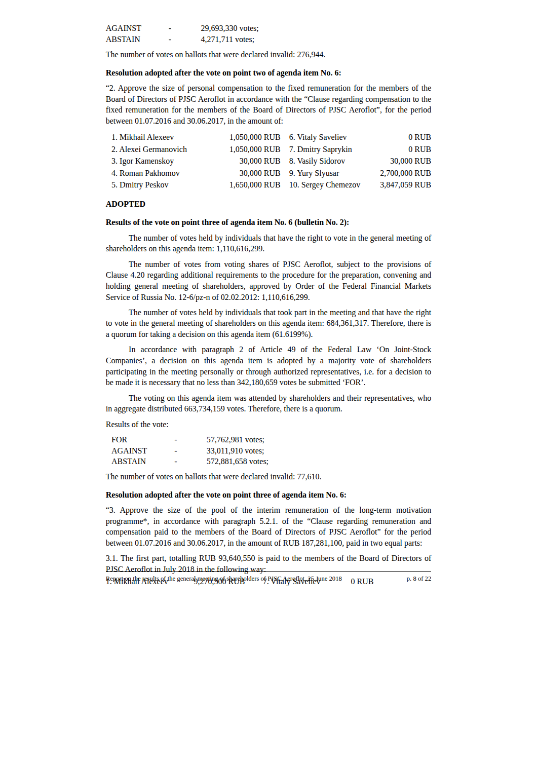| AGAINST | - | 29,693,330 votes; |
| ABSTAIN | - | 4,271,711 votes; |
The number of votes on ballots that were declared invalid: 276,944.
Resolution adopted after the vote on point two of agenda item No. 6:
“2. Approve the size of personal compensation to the fixed remuneration for the members of the Board of Directors of PJSC Aeroflot in accordance with the “Clause regarding compensation to the fixed remuneration for the members of the Board of Directors of PJSC Aeroflot”, for the period between 01.07.2016 and 30.06.2017, in the amount of:
| 1. Mikhail Alexeev | 1,050,000 RUB | 6. Vitaly Saveliev | 0 RUB |
| 2. Alexei Germanovich | 1,050,000 RUB | 7. Dmitry Saprykin | 0 RUB |
| 3. Igor Kamenskoy | 30,000 RUB | 8. Vasily Sidorov | 30,000 RUB |
| 4. Roman Pakhomov | 30,000 RUB | 9. Yury Slyusar | 2,700,000 RUB |
| 5. Dmitry Peskov | 1,650,000 RUB | 10. Sergey Chemezov | 3,847,059 RUB |
ADOPTED
Results of the vote on point three of agenda item No. 6 (bulletin No. 2):
The number of votes held by individuals that have the right to vote in the general meeting of shareholders on this agenda item: 1,110,616,299.
The number of votes from voting shares of PJSC Aeroflot, subject to the provisions of Clause 4.20 regarding additional requirements to the procedure for the preparation, convening and holding general meeting of shareholders, approved by Order of the Federal Financial Markets Service of Russia No. 12-6/pz-n of 02.02.2012: 1,110,616,299.
The number of votes held by individuals that took part in the meeting and that have the right to vote in the general meeting of shareholders on this agenda item: 684,361,317. Therefore, there is a quorum for taking a decision on this agenda item (61.6199%).
In accordance with paragraph 2 of Article 49 of the Federal Law ‘On Joint-Stock Companies’, a decision on this agenda item is adopted by a majority vote of shareholders participating in the meeting personally or through authorized representatives, i.e. for a decision to be made it is necessary that no less than 342,180,659 votes be submitted ‘FOR’.
The voting on this agenda item was attended by shareholders and their representatives, who in aggregate distributed 663,734,159 votes. Therefore, there is a quorum.
Results of the vote:
| FOR | - | 57,762,981 votes; |
| AGAINST | - | 33,011,910 votes; |
| ABSTAIN | - | 572,881,658 votes; |
The number of votes on ballots that were declared invalid: 77,610.
Resolution adopted after the vote on point three of agenda item No. 6:
“3. Approve the size of the pool of the interim remuneration of the long-term motivation programme*, in accordance with paragraph 5.2.1. of the “Clause regarding remuneration and compensation paid to the members of the Board of Directors of PJSC Aeroflot” for the period between 01.07.2016 and 30.06.2017, in the amount of RUB 187,281,100, paid in two equal parts:
3.1. The first part, totalling RUB 93,640,550 is paid to the members of the Board of Directors of PJSC Aeroflot in July 2018 in the following way:
| 1. Mikhail Alexeev | 9,270,500 RUB | 7. Vitaly Saveliev | 0 RUB |
Report on the results of the general meeting of shareholders of PJSC Aeroflot, 25 June 2018 p. 8 of 22